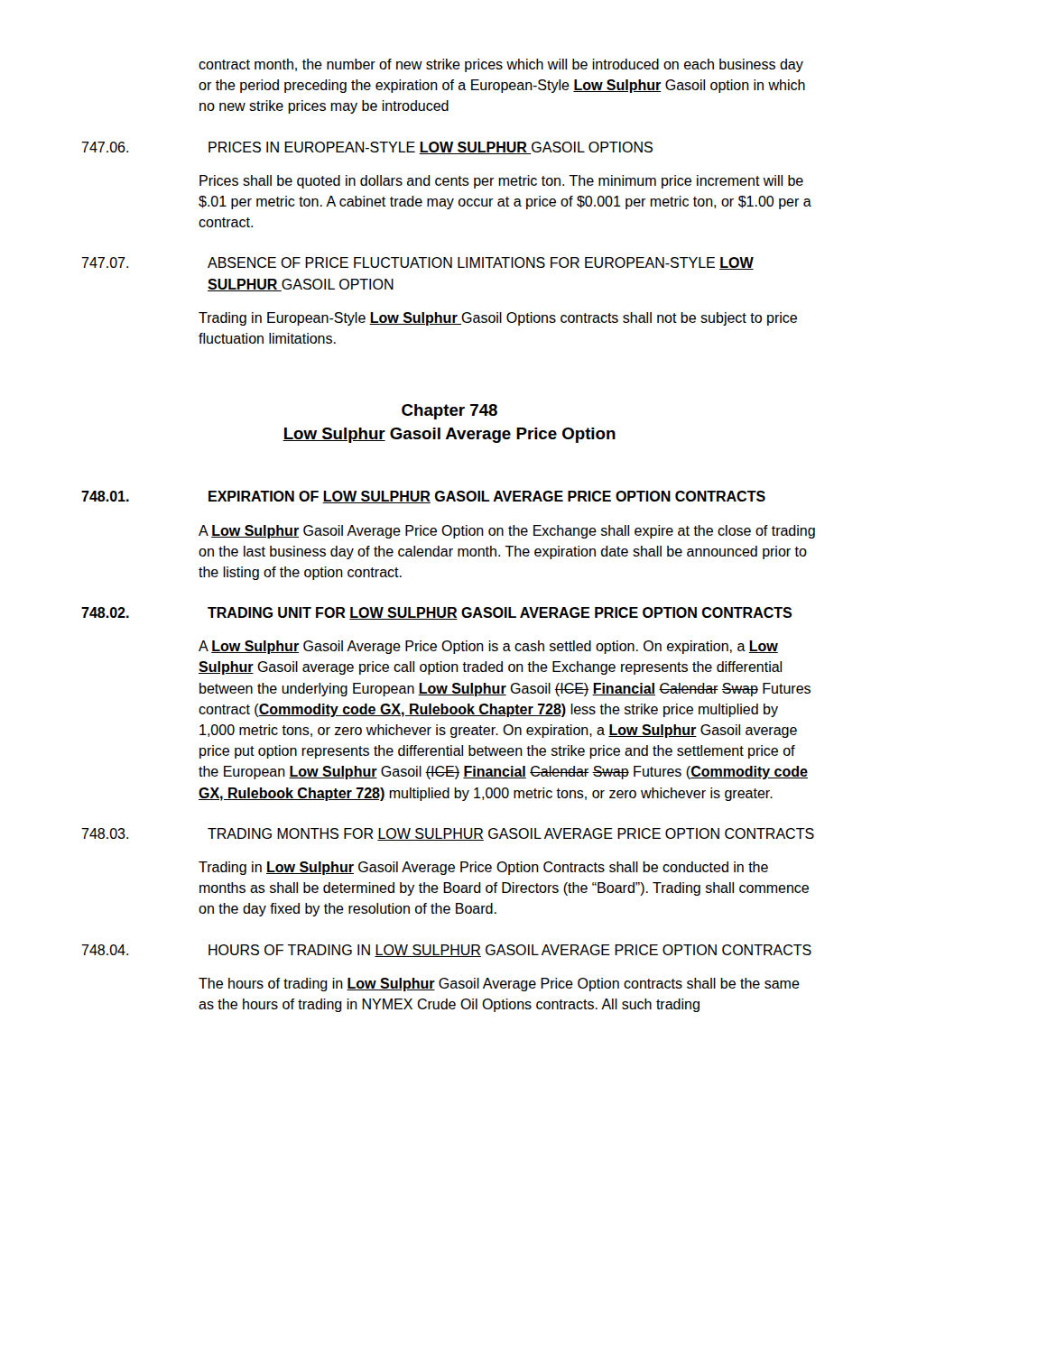contract month, the number of new strike prices which will be introduced on each business day or the period preceding the expiration of a European-Style Low Sulphur Gasoil option in which no new strike prices may be introduced
747.06.
PRICES IN EUROPEAN-STYLE LOW SULPHUR GASOIL OPTIONS
Prices shall be quoted in dollars and cents per metric ton. The minimum price increment will be $.01 per metric ton. A cabinet trade may occur at a price of $0.001 per metric ton, or $1.00 per a contract.
747.07.
ABSENCE OF PRICE FLUCTUATION LIMITATIONS FOR EUROPEAN-STYLE LOW SULPHUR GASOIL OPTION
Trading in European-Style Low Sulphur Gasoil Options contracts shall not be subject to price fluctuation limitations.
Chapter 748
Low Sulphur Gasoil Average Price Option
748.01.
EXPIRATION OF LOW SULPHUR GASOIL AVERAGE PRICE OPTION CONTRACTS
A Low Sulphur Gasoil Average Price Option on the Exchange shall expire at the close of trading on the last business day of the calendar month. The expiration date shall be announced prior to the listing of the option contract.
748.02.
TRADING UNIT FOR LOW SULPHUR GASOIL AVERAGE PRICE OPTION CONTRACTS
A Low Sulphur Gasoil Average Price Option is a cash settled option. On expiration, a Low Sulphur Gasoil average price call option traded on the Exchange represents the differential between the underlying European Low Sulphur Gasoil (ICE) Financial Calendar Swap Futures contract (Commodity code GX, Rulebook Chapter 728) less the strike price multiplied by 1,000 metric tons, or zero whichever is greater. On expiration, a Low Sulphur Gasoil average price put option represents the differential between the strike price and the settlement price of the European Low Sulphur Gasoil (ICE) Financial Calendar Swap Futures (Commodity code GX, Rulebook Chapter 728) multiplied by 1,000 metric tons, or zero whichever is greater.
748.03.
TRADING MONTHS FOR LOW SULPHUR GASOIL AVERAGE PRICE OPTION CONTRACTS
Trading in Low Sulphur Gasoil Average Price Option Contracts shall be conducted in the months as shall be determined by the Board of Directors (the “Board”). Trading shall commence on the day fixed by the resolution of the Board.
748.04.
HOURS OF TRADING IN LOW SULPHUR GASOIL AVERAGE PRICE OPTION CONTRACTS
The hours of trading in Low Sulphur Gasoil Average Price Option contracts shall be the same as the hours of trading in NYMEX Crude Oil Options contracts. All such trading